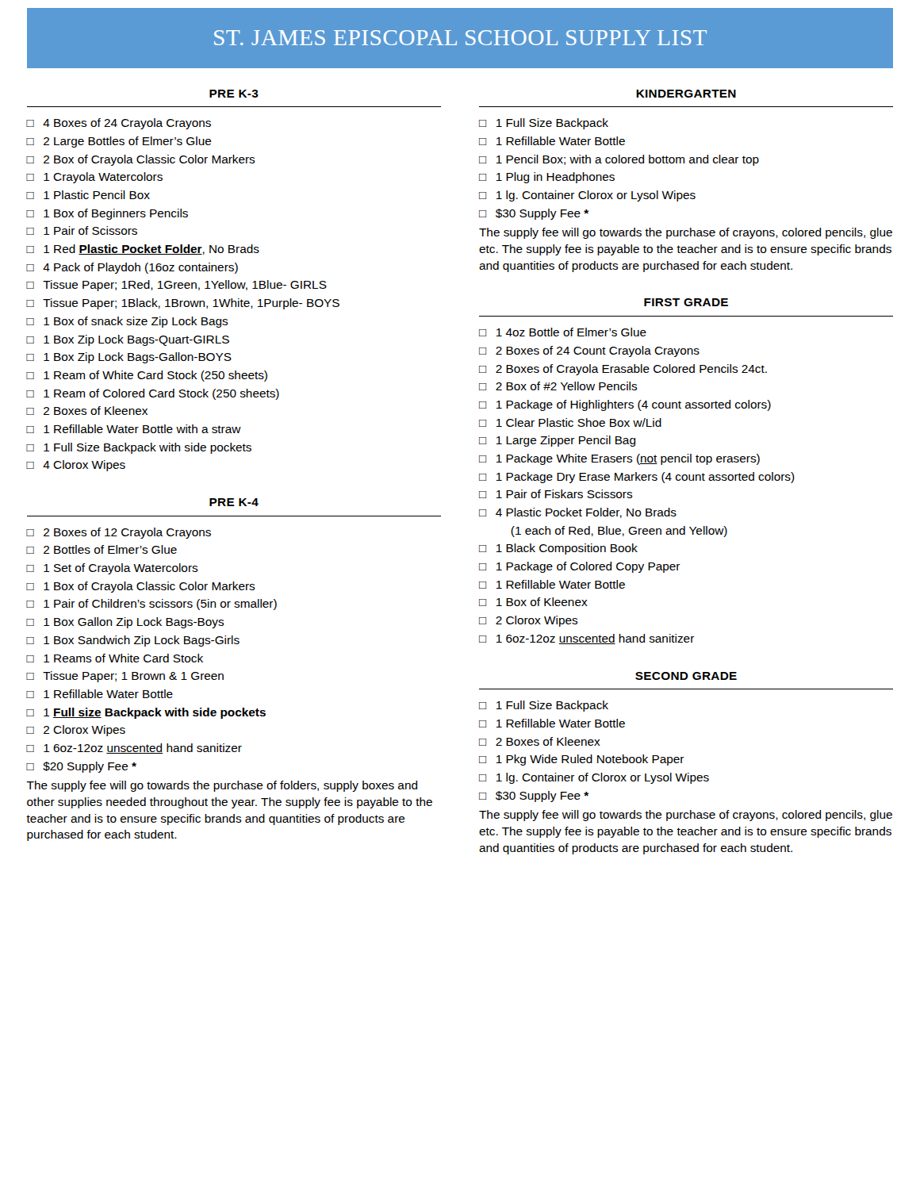ST. JAMES EPISCOPAL SCHOOL SUPPLY LIST
PRE K-3
4 Boxes of 24 Crayola Crayons
2 Large Bottles of Elmer’s Glue
2 Box of Crayola Classic Color Markers
1 Crayola Watercolors
1 Plastic Pencil Box
1 Box of Beginners Pencils
1 Pair of Scissors
1 Red Plastic Pocket Folder, No Brads
4 Pack of Playdoh (16oz containers)
Tissue Paper; 1Red, 1Green, 1Yellow, 1Blue- GIRLS
Tissue Paper; 1Black, 1Brown, 1White, 1Purple- BOYS
1 Box of snack size Zip Lock Bags
1 Box Zip Lock Bags-Quart-GIRLS
1 Box Zip Lock Bags-Gallon-BOYS
1 Ream of White Card Stock (250 sheets)
1 Ream of Colored Card Stock (250 sheets)
2 Boxes of Kleenex
1 Refillable Water Bottle with a straw
1 Full Size Backpack with side pockets
4 Clorox Wipes
PRE K-4
2 Boxes of 12 Crayola Crayons
2 Bottles of Elmer’s Glue
1 Set of Crayola Watercolors
1 Box of Crayola Classic Color Markers
1 Pair of Children’s scissors (5in or smaller)
1 Box Gallon Zip Lock Bags-Boys
1 Box Sandwich Zip Lock Bags-Girls
1 Reams of White Card Stock
Tissue Paper; 1 Brown & 1 Green
1 Refillable Water Bottle
1 Full size Backpack with side pockets
2 Clorox Wipes
1 6oz-12oz unscented hand sanitizer
$20 Supply Fee *
The supply fee will go towards the purchase of folders, supply boxes and other supplies needed throughout the year. The supply fee is payable to the teacher and is to ensure specific brands and quantities of products are purchased for each student.
KINDERGARTEN
1 Full Size Backpack
1 Refillable Water Bottle
1 Pencil Box; with a colored bottom and clear top
1 Plug in Headphones
1 lg. Container Clorox or Lysol Wipes
$30 Supply Fee *
The supply fee will go towards the purchase of crayons, colored pencils, glue etc. The supply fee is payable to the teacher and is to ensure specific brands and quantities of products are purchased for each student.
FIRST GRADE
1 4oz Bottle of Elmer’s Glue
2 Boxes of 24 Count Crayola Crayons
2 Boxes of Crayola Erasable Colored Pencils 24ct.
2 Box of #2 Yellow Pencils
1 Package of Highlighters (4 count assorted colors)
1 Clear Plastic Shoe Box w/Lid
1 Large Zipper Pencil Bag
1 Package White Erasers (not pencil top erasers)
1 Package Dry Erase Markers (4 count assorted colors)
1 Pair of Fiskars Scissors
4 Plastic Pocket Folder, No Brads
(1 each of Red, Blue, Green and Yellow)
1 Black Composition Book
1 Package of Colored Copy Paper
1 Refillable Water Bottle
1 Box of Kleenex
2 Clorox Wipes
1 6oz-12oz unscented hand sanitizer
SECOND GRADE
1 Full Size Backpack
1 Refillable Water Bottle
2 Boxes of Kleenex
1 Pkg Wide Ruled Notebook Paper
1 lg. Container of Clorox or Lysol Wipes
$30 Supply Fee *
The supply fee will go towards the purchase of crayons, colored pencils, glue etc. The supply fee is payable to the teacher and is to ensure specific brands and quantities of products are purchased for each student.